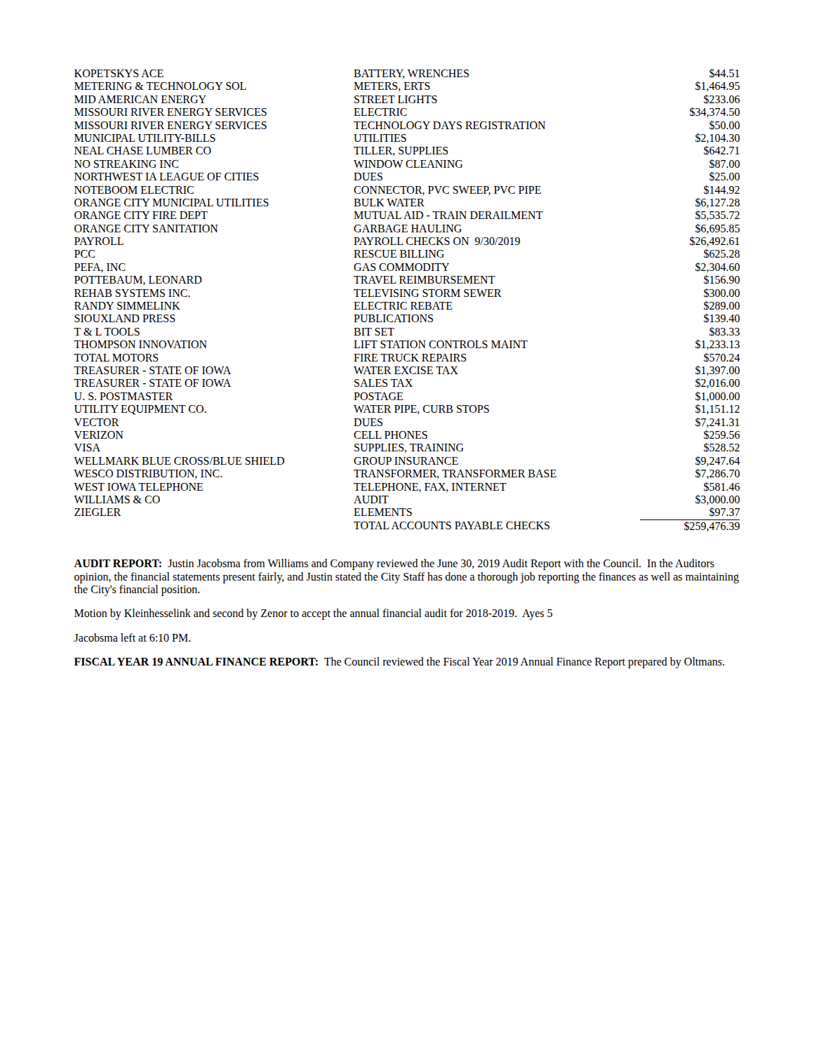| KOPETSKYS ACE | BATTERY, WRENCHES | $44.51 |
| METERING & TECHNOLOGY SOL | METERS, ERTS | $1,464.95 |
| MID AMERICAN ENERGY | STREET LIGHTS | $233.06 |
| MISSOURI RIVER ENERGY SERVICES | ELECTRIC | $34,374.50 |
| MISSOURI RIVER ENERGY SERVICES | TECHNOLOGY DAYS REGISTRATION | $50.00 |
| MUNICIPAL UTILITY-BILLS | UTILITIES | $2,104.30 |
| NEAL CHASE LUMBER CO | TILLER, SUPPLIES | $642.71 |
| NO STREAKING INC | WINDOW CLEANING | $87.00 |
| NORTHWEST IA LEAGUE OF CITIES | DUES | $25.00 |
| NOTEBOOM ELECTRIC | CONNECTOR, PVC SWEEP, PVC PIPE | $144.92 |
| ORANGE CITY MUNICIPAL UTILITIES | BULK WATER | $6,127.28 |
| ORANGE CITY FIRE DEPT | MUTUAL AID - TRAIN DERAILMENT | $5,535.72 |
| ORANGE CITY SANITATION | GARBAGE HAULING | $6,695.85 |
| PAYROLL | PAYROLL CHECKS ON 9/30/2019 | $26,492.61 |
| PCC | RESCUE BILLING | $625.28 |
| PEFA, INC | GAS COMMODITY | $2,304.60 |
| POTTEBAUM, LEONARD | TRAVEL REIMBURSEMENT | $156.90 |
| REHAB SYSTEMS INC. | TELEVISING STORM SEWER | $300.00 |
| RANDY SIMMELINK | ELECTRIC REBATE | $289.00 |
| SIOUXLAND PRESS | PUBLICATIONS | $139.40 |
| T & L TOOLS | BIT SET | $83.33 |
| THOMPSON INNOVATION | LIFT STATION CONTROLS MAINT | $1,233.13 |
| TOTAL MOTORS | FIRE TRUCK REPAIRS | $570.24 |
| TREASURER - STATE OF IOWA | WATER EXCISE TAX | $1,397.00 |
| TREASURER - STATE OF IOWA | SALES TAX | $2,016.00 |
| U. S. POSTMASTER | POSTAGE | $1,000.00 |
| UTILITY EQUIPMENT CO. | WATER PIPE, CURB STOPS | $1,151.12 |
| VECTOR | DUES | $7,241.31 |
| VERIZON | CELL PHONES | $259.56 |
| VISA | SUPPLIES, TRAINING | $528.52 |
| WELLMARK BLUE CROSS/BLUE SHIELD | GROUP INSURANCE | $9,247.64 |
| WESCO DISTRIBUTION, INC. | TRANSFORMER, TRANSFORMER BASE | $7,286.70 |
| WEST IOWA TELEPHONE | TELEPHONE, FAX, INTERNET | $581.46 |
| WILLIAMS & CO | AUDIT | $3,000.00 |
| ZIEGLER | ELEMENTS | $97.37 |
| | TOTAL ACCOUNTS PAYABLE CHECKS | $259,476.39 |
AUDIT REPORT: Justin Jacobsma from Williams and Company reviewed the June 30, 2019 Audit Report with the Council. In the Auditors opinion, the financial statements present fairly, and Justin stated the City Staff has done a thorough job reporting the finances as well as maintaining the City's financial position.
Motion by Kleinhesselink and second by Zenor to accept the annual financial audit for 2018-2019. Ayes 5
Jacobsma left at 6:10 PM.
FISCAL YEAR 19 ANNUAL FINANCE REPORT: The Council reviewed the Fiscal Year 2019 Annual Finance Report prepared by Oltmans.